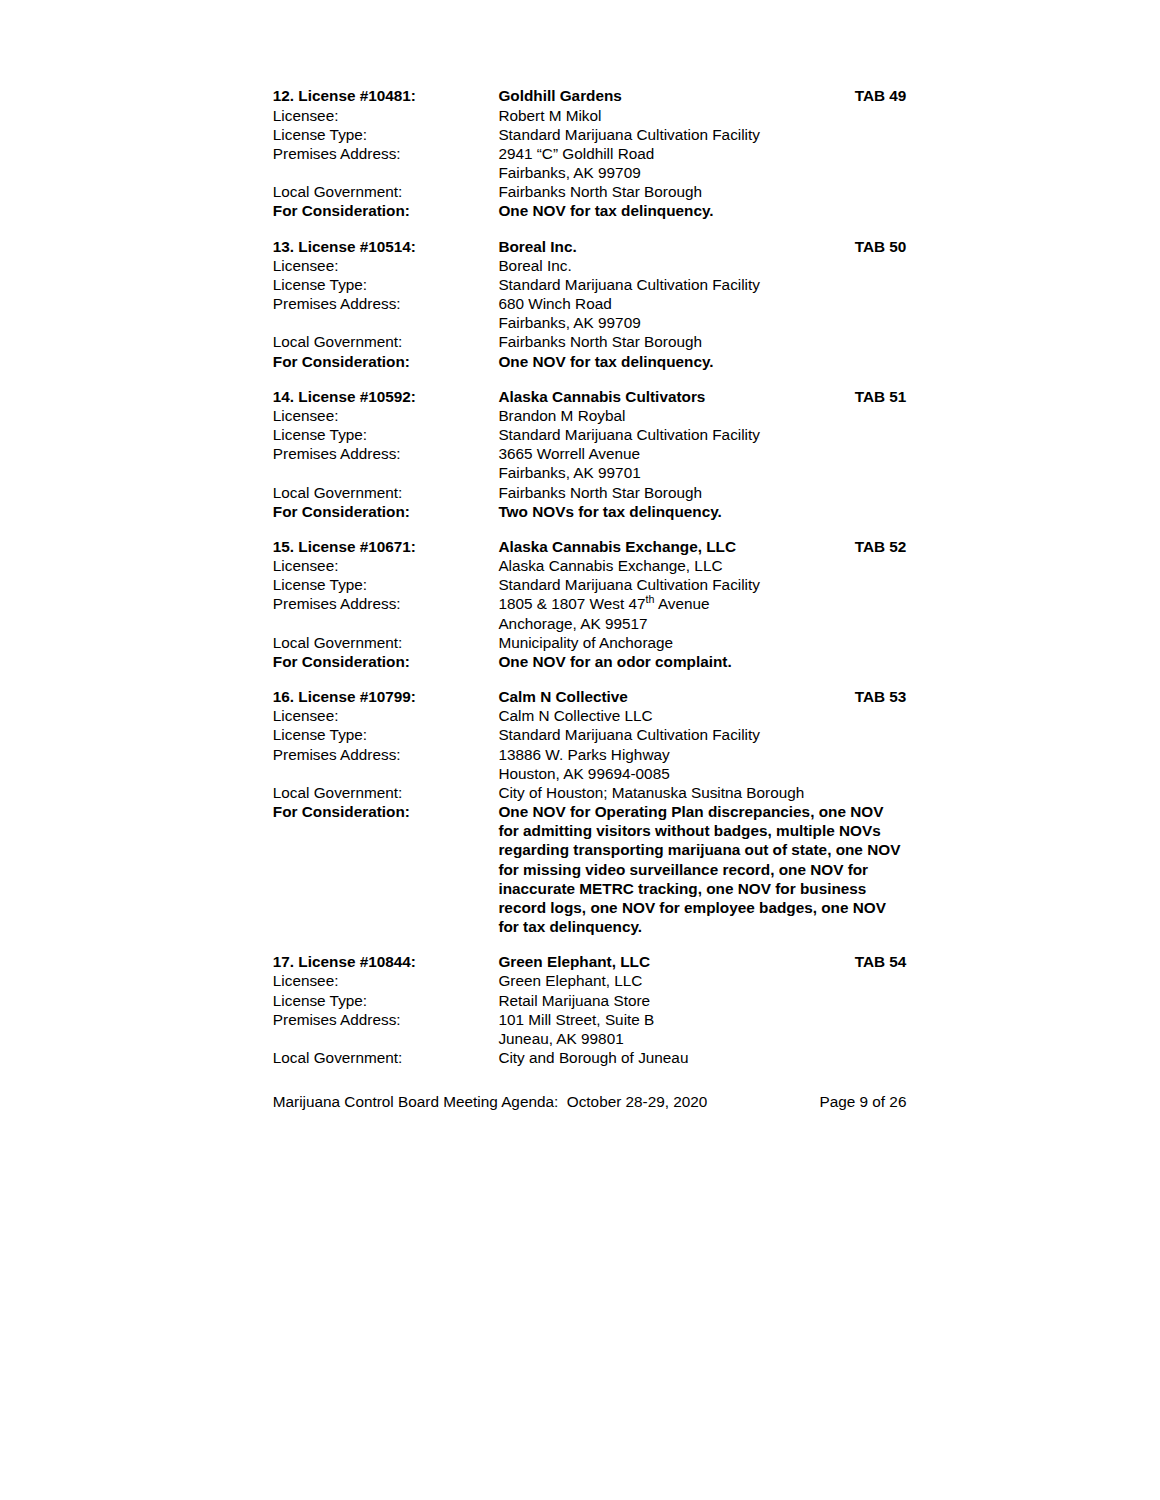| 12. License #10481: | Goldhill Gardens | TAB 49 |
| Licensee: | Robert M Mikol |
| License Type: | Standard Marijuana Cultivation Facility |
| Premises Address: | 2941 “C” Goldhill Road |
| | Fairbanks, AK 99709 |
| Local Government: | Fairbanks North Star Borough |
| For Consideration: | One NOV for tax delinquency. |
| 13. License #10514: | Boreal Inc. | TAB 50 |
| Licensee: | Boreal Inc. |
| License Type: | Standard Marijuana Cultivation Facility |
| Premises Address: | 680 Winch Road |
| | Fairbanks, AK 99709 |
| Local Government: | Fairbanks North Star Borough |
| For Consideration: | One NOV for tax delinquency. |
| 14. License #10592: | Alaska Cannabis Cultivators | TAB 51 |
| Licensee: | Brandon M Roybal |
| License Type: | Standard Marijuana Cultivation Facility |
| Premises Address: | 3665 Worrell Avenue |
| | Fairbanks, AK 99701 |
| Local Government: | Fairbanks North Star Borough |
| For Consideration: | Two NOVs for tax delinquency. |
| 15. License #10671: | Alaska Cannabis Exchange, LLC | TAB 52 |
| Licensee: | Alaska Cannabis Exchange, LLC |
| License Type: | Standard Marijuana Cultivation Facility |
| Premises Address: | 1805 & 1807 West 47 th Avenue |
| | Anchorage, AK 99517 |
| Local Government: | Municipality of Anchorage |
| For Consideration: | One NOV for an odor complaint. |
| 16. License #10799: | Calm N Collective | TAB 53 |
| Licensee: | Calm N Collective LLC |
| License Type: | Standard Marijuana Cultivation Facility |
| Premises Address: | 13886 W. Parks Highway |
| | Houston, AK 99694-0085 |
| Local Government: | City of Houston; Matanuska Susitna Borough |
| For Consideration: | One NOV for Operating Plan discrepancies, one NOV for admitting visitors without badges, multiple NOVs regarding transporting marijuana out of state, one NOV for missing video surveillance record, one NOV for inaccurate METRC tracking, one NOV for business record logs, one NOV for employee badges, one NOV for tax delinquency. |
| 17. License #10844: | Green Elephant, LLC | TAB 54 |
| Licensee: | Green Elephant, LLC |
| License Type: | Retail Marijuana Store |
| Premises Address: | 101 Mill Street, Suite B |
| | Juneau, AK 99801 |
| Local Government: | City and Borough of Juneau |
Marijuana Control Board Meeting Agenda: October 28-29, 2020 Page 9 of 26